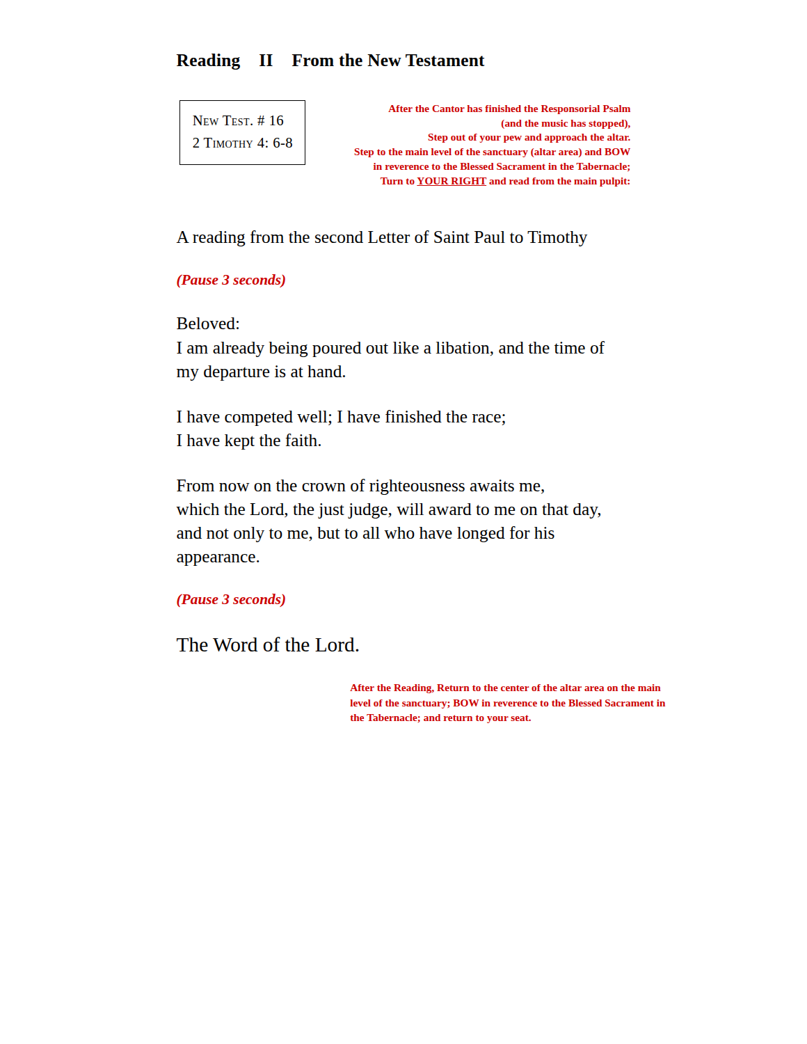Reading II From the New Testament
New Test. # 16
2 Timothy 4: 6-8
After the Cantor has finished the Responsorial Psalm
(and the music has stopped),
Step out of your pew and approach the altar.
Step to the main level of the sanctuary (altar area) and BOW
in reverence to the Blessed Sacrament in the Tabernacle;
Turn to YOUR RIGHT and read from the main pulpit:
A reading from the second Letter of Saint Paul to Timothy
(Pause 3 seconds)
Beloved:
I am already being poured out like a libation, and the time of my departure is at hand.
I have competed well; I have finished the race;
I have kept the faith.
From now on the crown of righteousness awaits me,
which the Lord, the just judge, will award to me on that day,
and not only to me, but to all who have longed for his appearance.
(Pause 3 seconds)
The Word of the Lord.
After the Reading, Return to the center of the altar area on the main level of the sanctuary; BOW in reverence to the Blessed Sacrament in the Tabernacle; and return to your seat.